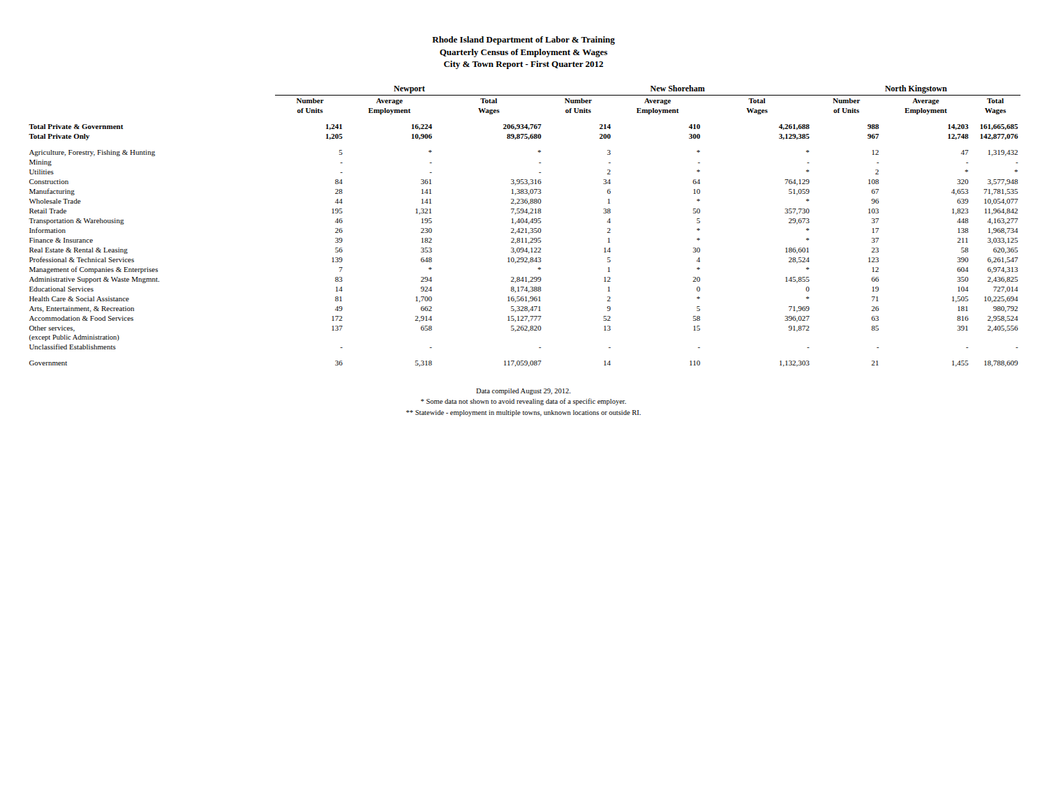Rhode Island Department of Labor & Training
Quarterly Census of Employment & Wages
City & Town Report - First Quarter 2012
| | Newport | New Shoreham | North Kingstown |
| --- | --- | --- | --- |
| | Number | Average | Total | Number | Average | Total | Number | Average | Total |
| | of Units | Employment | Wages | of Units | Employment | Wages | of Units | Employment | Wages |
| Total Private & Government | 1,241 | 16,224 | 206,934,767 | 214 | 410 | 4,261,688 | 988 | 14,203 | 161,665,685 |
| Total Private Only | 1,205 | 10,906 | 89,875,680 | 200 | 300 | 3,129,385 | 967 | 12,748 | 142,877,076 |
| Agriculture, Forestry, Fishing & Hunting | 5 | * | * | 3 | * | * | 12 | 47 | 1,319,432 |
| Mining | - | - | - | - | - | - | - | - | - |
| Utilities | - | - | - | 2 | * | * | 2 | * | * |
| Construction | 84 | 361 | 3,953,316 | 34 | 64 | 764,129 | 108 | 320 | 3,577,948 |
| Manufacturing | 28 | 141 | 1,383,073 | 6 | 10 | 51,059 | 67 | 4,653 | 71,781,535 |
| Wholesale Trade | 44 | 141 | 2,236,880 | 1 | * | * | 96 | 639 | 10,054,077 |
| Retail Trade | 195 | 1,321 | 7,594,218 | 38 | 50 | 357,730 | 103 | 1,823 | 11,964,842 |
| Transportation & Warehousing | 46 | 195 | 1,404,495 | 4 | 5 | 29,673 | 37 | 448 | 4,163,277 |
| Information | 26 | 230 | 2,421,350 | 2 | * | * | 17 | 138 | 1,968,734 |
| Finance & Insurance | 39 | 182 | 2,811,295 | 1 | * | * | 37 | 211 | 3,033,125 |
| Real Estate & Rental & Leasing | 56 | 353 | 3,094,122 | 14 | 30 | 186,601 | 23 | 58 | 620,365 |
| Professional & Technical Services | 139 | 648 | 10,292,843 | 5 | 4 | 28,524 | 123 | 390 | 6,261,547 |
| Management of Companies & Enterprises | 7 | * | * | 1 | * | * | 12 | 604 | 6,974,313 |
| Administrative Support & Waste Mngmnt. | 83 | 294 | 2,841,299 | 12 | 20 | 145,855 | 66 | 350 | 2,436,825 |
| Educational Services | 14 | 924 | 8,174,388 | 1 | 0 | 0 | 19 | 104 | 727,014 |
| Health Care & Social Assistance | 81 | 1,700 | 16,561,961 | 2 | * | * | 71 | 1,505 | 10,225,694 |
| Arts, Entertainment, & Recreation | 49 | 662 | 5,328,471 | 9 | 5 | 71,969 | 26 | 181 | 980,792 |
| Accommodation & Food Services | 172 | 2,914 | 15,127,777 | 52 | 58 | 396,027 | 63 | 816 | 2,958,524 |
| Other services, | 137 | 658 | 5,262,820 | 13 | 15 | 91,872 | 85 | 391 | 2,405,556 |
| (except Public Administration) | |
| Unclassified Establishments | - | - | - | - | - | - | - | - | - |
| Government | 36 | 5,318 | 117,059,087 | 14 | 110 | 1,132,303 | 21 | 1,455 | 18,788,609 |
Data compiled August 29, 2012.
* Some data not shown to avoid revealing data of a specific employer.
** Statewide - employment in multiple towns, unknown locations or outside RI.